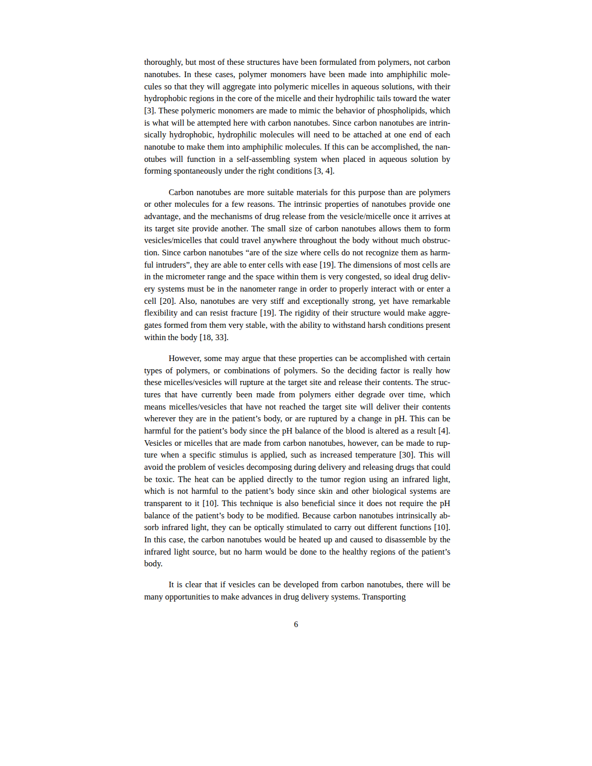thoroughly, but most of these structures have been formulated from polymers, not carbon nanotubes. In these cases, polymer monomers have been made into amphiphilic molecules so that they will aggregate into polymeric micelles in aqueous solutions, with their hydrophobic regions in the core of the micelle and their hydrophilic tails toward the water [3]. These polymeric monomers are made to mimic the behavior of phospholipids, which is what will be attempted here with carbon nanotubes. Since carbon nanotubes are intrinsically hydrophobic, hydrophilic molecules will need to be attached at one end of each nanotube to make them into amphiphilic molecules. If this can be accomplished, the nanotubes will function in a self-assembling system when placed in aqueous solution by forming spontaneously under the right conditions [3, 4].
Carbon nanotubes are more suitable materials for this purpose than are polymers or other molecules for a few reasons. The intrinsic properties of nanotubes provide one advantage, and the mechanisms of drug release from the vesicle/micelle once it arrives at its target site provide another. The small size of carbon nanotubes allows them to form vesicles/micelles that could travel anywhere throughout the body without much obstruction. Since carbon nanotubes “are of the size where cells do not recognize them as harmful intruders”, they are able to enter cells with ease [19]. The dimensions of most cells are in the micrometer range and the space within them is very congested, so ideal drug delivery systems must be in the nanometer range in order to properly interact with or enter a cell [20]. Also, nanotubes are very stiff and exceptionally strong, yet have remarkable flexibility and can resist fracture [19]. The rigidity of their structure would make aggregates formed from them very stable, with the ability to withstand harsh conditions present within the body [18, 33].
However, some may argue that these properties can be accomplished with certain types of polymers, or combinations of polymers. So the deciding factor is really how these micelles/vesicles will rupture at the target site and release their contents. The structures that have currently been made from polymers either degrade over time, which means micelles/vesicles that have not reached the target site will deliver their contents wherever they are in the patient’s body, or are ruptured by a change in pH. This can be harmful for the patient’s body since the pH balance of the blood is altered as a result [4]. Vesicles or micelles that are made from carbon nanotubes, however, can be made to rupture when a specific stimulus is applied, such as increased temperature [30]. This will avoid the problem of vesicles decomposing during delivery and releasing drugs that could be toxic. The heat can be applied directly to the tumor region using an infrared light, which is not harmful to the patient’s body since skin and other biological systems are transparent to it [10]. This technique is also beneficial since it does not require the pH balance of the patient’s body to be modified. Because carbon nanotubes intrinsically absorb infrared light, they can be optically stimulated to carry out different functions [10]. In this case, the carbon nanotubes would be heated up and caused to disassemble by the infrared light source, but no harm would be done to the healthy regions of the patient’s body.
It is clear that if vesicles can be developed from carbon nanotubes, there will be many opportunities to make advances in drug delivery systems. Transporting
6